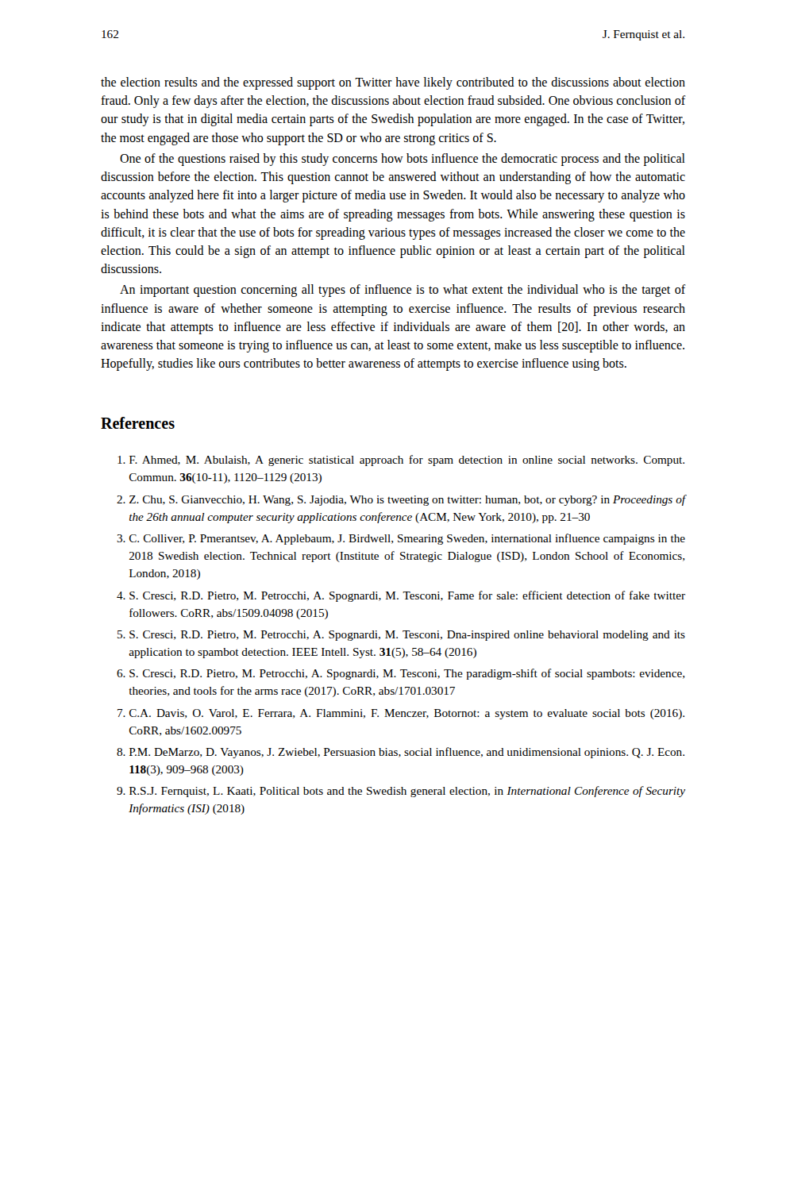162 J. Fernquist et al.
the election results and the expressed support on Twitter have likely contributed to the discussions about election fraud. Only a few days after the election, the discussions about election fraud subsided. One obvious conclusion of our study is that in digital media certain parts of the Swedish population are more engaged. In the case of Twitter, the most engaged are those who support the SD or who are strong critics of S.
One of the questions raised by this study concerns how bots influence the democratic process and the political discussion before the election. This question cannot be answered without an understanding of how the automatic accounts analyzed here fit into a larger picture of media use in Sweden. It would also be necessary to analyze who is behind these bots and what the aims are of spreading messages from bots. While answering these question is difficult, it is clear that the use of bots for spreading various types of messages increased the closer we come to the election. This could be a sign of an attempt to influence public opinion or at least a certain part of the political discussions.
An important question concerning all types of influence is to what extent the individual who is the target of influence is aware of whether someone is attempting to exercise influence. The results of previous research indicate that attempts to influence are less effective if individuals are aware of them [20]. In other words, an awareness that someone is trying to influence us can, at least to some extent, make us less susceptible to influence. Hopefully, studies like ours contributes to better awareness of attempts to exercise influence using bots.
References
F. Ahmed, M. Abulaish, A generic statistical approach for spam detection in online social networks. Comput. Commun. 36(10-11), 1120–1129 (2013)
Z. Chu, S. Gianvecchio, H. Wang, S. Jajodia, Who is tweeting on twitter: human, bot, or cyborg? in Proceedings of the 26th annual computer security applications conference (ACM, New York, 2010), pp. 21–30
C. Colliver, P. Pmerantsev, A. Applebaum, J. Birdwell, Smearing Sweden, international influence campaigns in the 2018 Swedish election. Technical report (Institute of Strategic Dialogue (ISD), London School of Economics, London, 2018)
S. Cresci, R.D. Pietro, M. Petrocchi, A. Spognardi, M. Tesconi, Fame for sale: efficient detection of fake twitter followers. CoRR, abs/1509.04098 (2015)
S. Cresci, R.D. Pietro, M. Petrocchi, A. Spognardi, M. Tesconi, Dna-inspired online behavioral modeling and its application to spambot detection. IEEE Intell. Syst. 31(5), 58–64 (2016)
S. Cresci, R.D. Pietro, M. Petrocchi, A. Spognardi, M. Tesconi, The paradigm-shift of social spambots: evidence, theories, and tools for the arms race (2017). CoRR, abs/1701.03017
C.A. Davis, O. Varol, E. Ferrara, A. Flammini, F. Menczer, Botornot: a system to evaluate social bots (2016). CoRR, abs/1602.00975
P.M. DeMarzo, D. Vayanos, J. Zwiebel, Persuasion bias, social influence, and unidimensional opinions. Q. J. Econ. 118(3), 909–968 (2003)
R.S.J. Fernquist, L. Kaati, Political bots and the Swedish general election, in International Conference of Security Informatics (ISI) (2018)